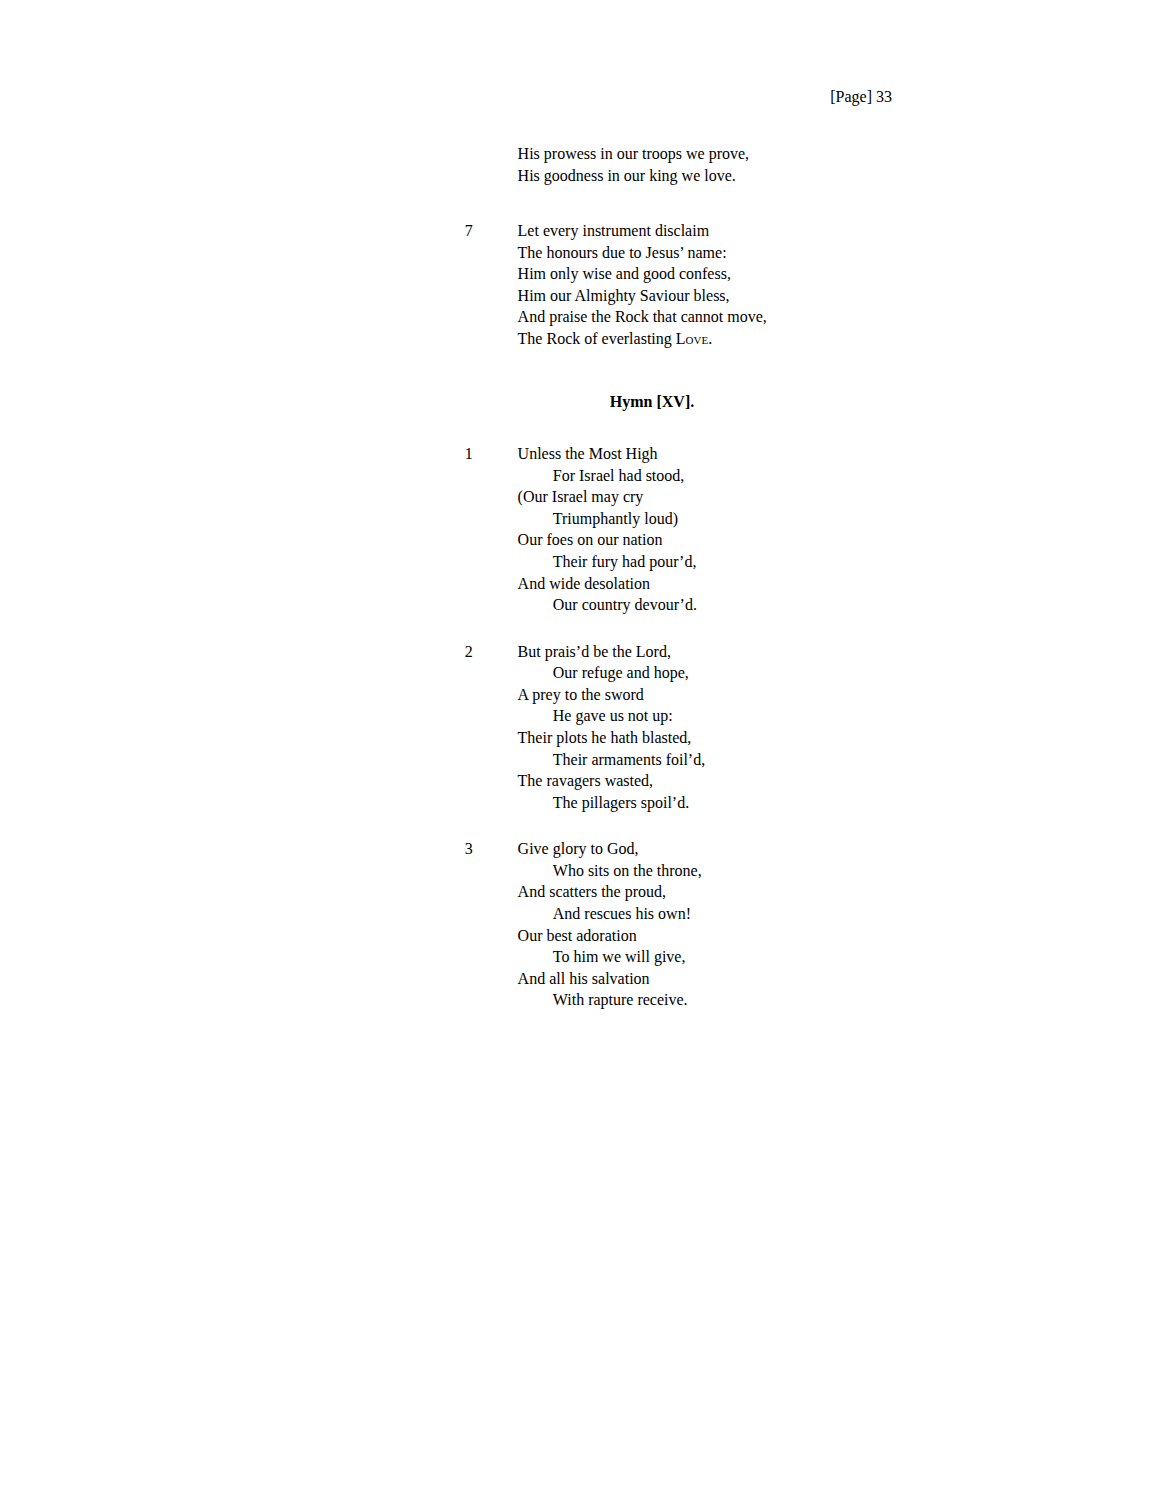[Page] 33
His prowess in our troops we prove,
His goodness in our king we love.
7
Let every instrument disclaim
The honours due to Jesus’ name:
Him only wise and good confess,
Him our Almighty Saviour bless,
And praise the Rock that cannot move,
The Rock of everlasting Love.
Hymn [XV].
1
Unless the Most High
For Israel had stood,
(Our Israel may cry
Triumphantly loud)
Our foes on our nation
Their fury had pour’d,
And wide desolation
Our country devour’d.
2
But prais’d be the Lord,
Our refuge and hope,
A prey to the sword
He gave us not up:
Their plots he hath blasted,
Their armaments foil’d,
The ravagers wasted,
The pillagers spoil’d.
3
Give glory to God,
Who sits on the throne,
And scatters the proud,
And rescues his own!
Our best adoration
To him we will give,
And all his salvation
With rapture receive.